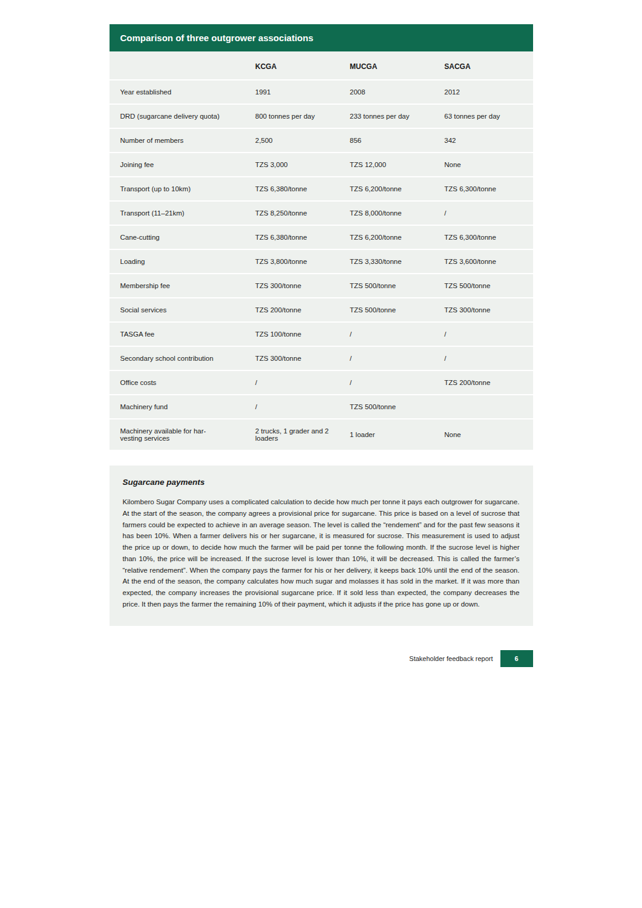Comparison of three outgrower associations
| | KCGA | MUCGA | SACGA |
| --- | --- | --- | --- |
| Year established | 1991 | 2008 | 2012 |
| DRD (sugarcane delivery quota) | 800 tonnes per day | 233 tonnes per day | 63 tonnes per day |
| Number of members | 2,500 | 856 | 342 |
| Joining fee | TZS 3,000 | TZS 12,000 | None |
| Transport (up to 10km) | TZS 6,380/tonne | TZS 6,200/tonne | TZS 6,300/tonne |
| Transport (11–21km) | TZS 8,250/tonne | TZS 8,000/tonne | / |
| Cane-cutting | TZS 6,380/tonne | TZS 6,200/tonne | TZS 6,300/tonne |
| Loading | TZS 3,800/tonne | TZS 3,330/tonne | TZS 3,600/tonne |
| Membership fee | TZS 300/tonne | TZS 500/tonne | TZS 500/tonne |
| Social services | TZS 200/tonne | TZS 500/tonne | TZS 300/tonne |
| TASGA fee | TZS 100/tonne | / | / |
| Secondary school contribution | TZS 300/tonne | / | / |
| Office costs | / | / | TZS 200/tonne |
| Machinery fund | / | TZS 500/tonne | |
| Machinery available for har- vesting services | 2 trucks, 1 grader and 2 loaders | 1 loader | None |
Sugarcane payments
Kilombero Sugar Company uses a complicated calculation to decide how much per tonne it pays each outgrower for sugarcane. At the start of the season, the company agrees a provisional price for sugarcane. This price is based on a level of sucrose that farmers could be expected to achieve in an average season. The level is called the “rendement” and for the past few seasons it has been 10%. When a farmer delivers his or her sugarcane, it is measured for sucrose. This measurement is used to adjust the price up or down, to decide how much the farmer will be paid per tonne the following month. If the sucrose level is higher than 10%, the price will be increased. If the sucrose level is lower than 10%, it will be decreased. This is called the farmer’s “relative rendement”. When the company pays the farmer for his or her delivery, it keeps back 10% until the end of the season. At the end of the season, the company calculates how much sugar and molasses it has sold in the market. If it was more than expected, the company increases the provisional sugarcane price. If it sold less than expected, the company decreases the price. It then pays the farmer the remaining 10% of their payment, which it adjusts if the price has gone up or down.
Stakeholder feedback report
6